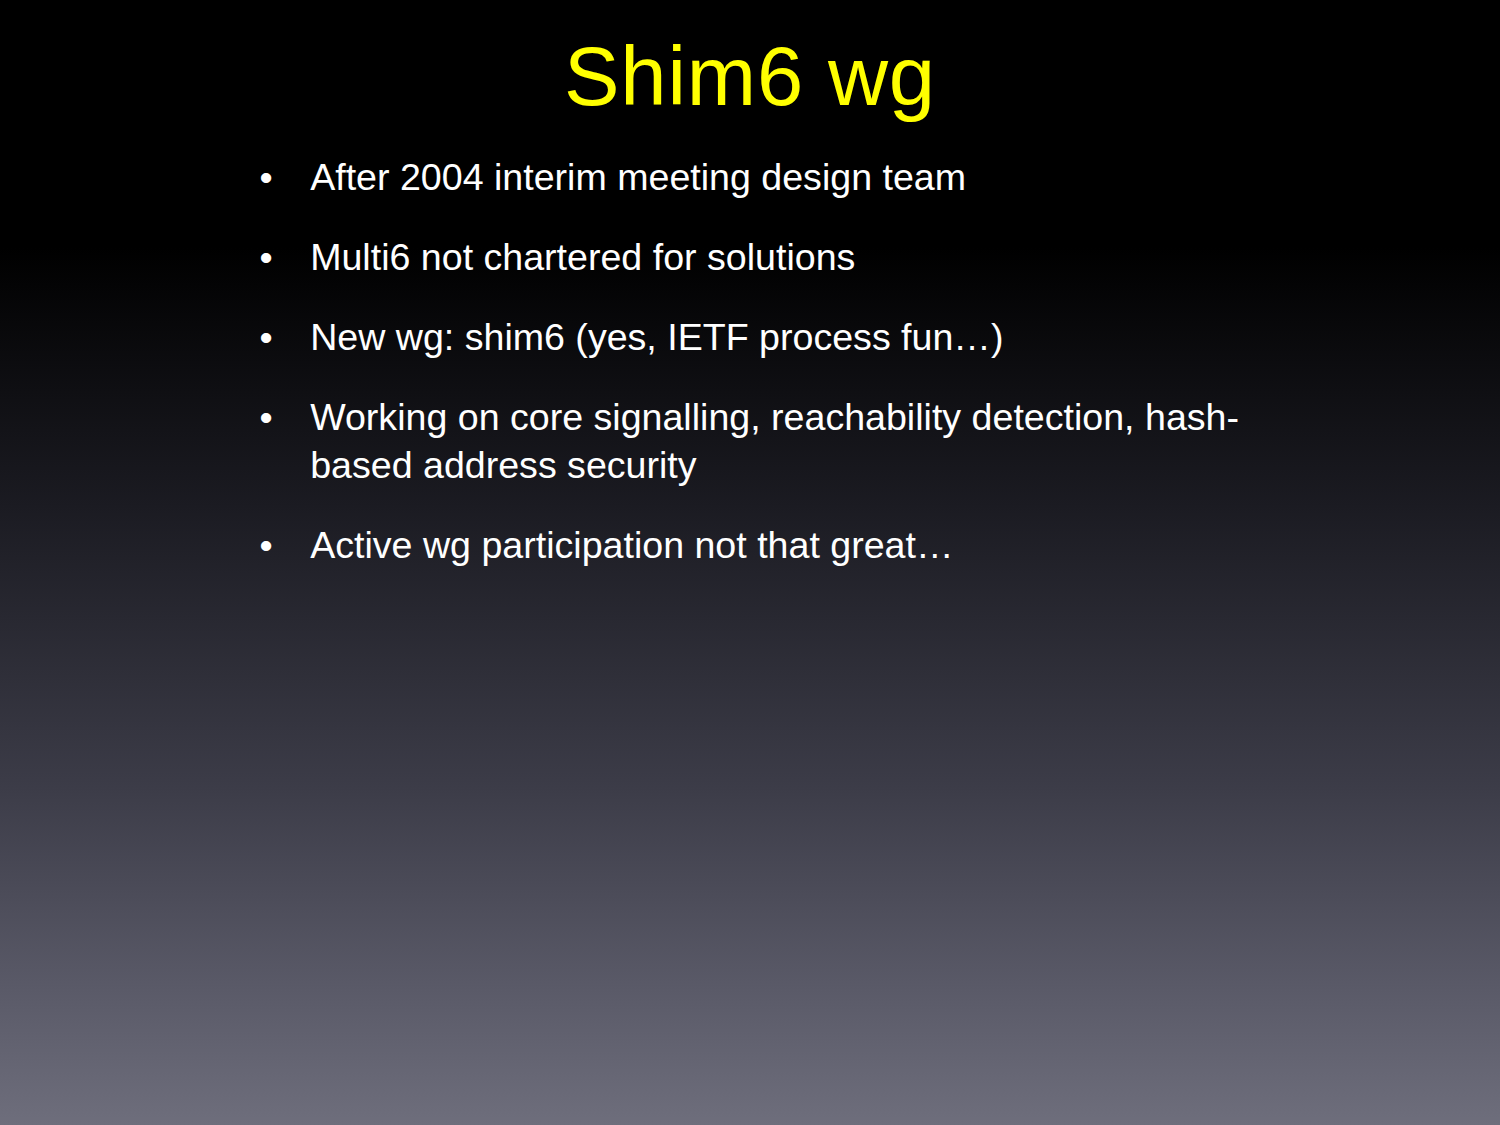Shim6 wg
After 2004 interim meeting design team
Multi6 not chartered for solutions
New wg: shim6 (yes, IETF process fun…)
Working on core signalling, reachability detection, hash-based address security
Active wg participation not that great…